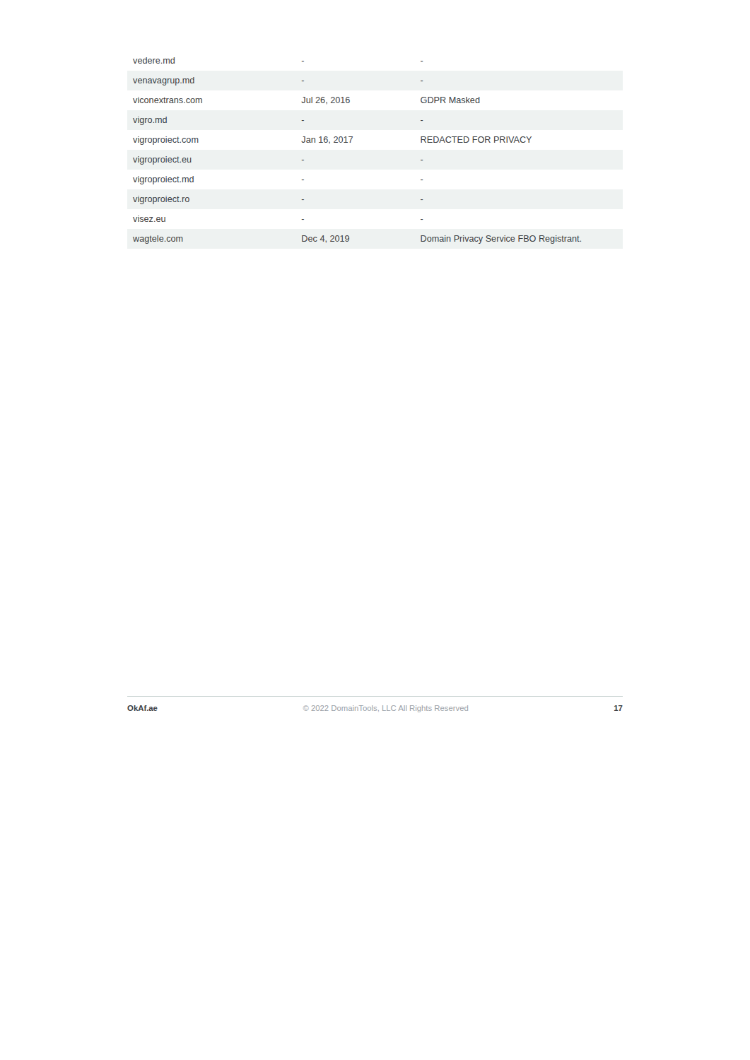| vedere.md | - | - |
| venavagrup.md | - | - |
| viconextrans.com | Jul 26, 2016 | GDPR Masked |
| vigro.md | - | - |
| vigroproiect.com | Jan 16, 2017 | REDACTED FOR PRIVACY |
| vigroproiect.eu | - | - |
| vigroproiect.md | - | - |
| vigroproiect.ro | - | - |
| visez.eu | - | - |
| wagtele.com | Dec 4, 2019 | Domain Privacy Service FBO Registrant. |
OkAf.ae © 2022 DomainTools, LLC All Rights Reserved 17